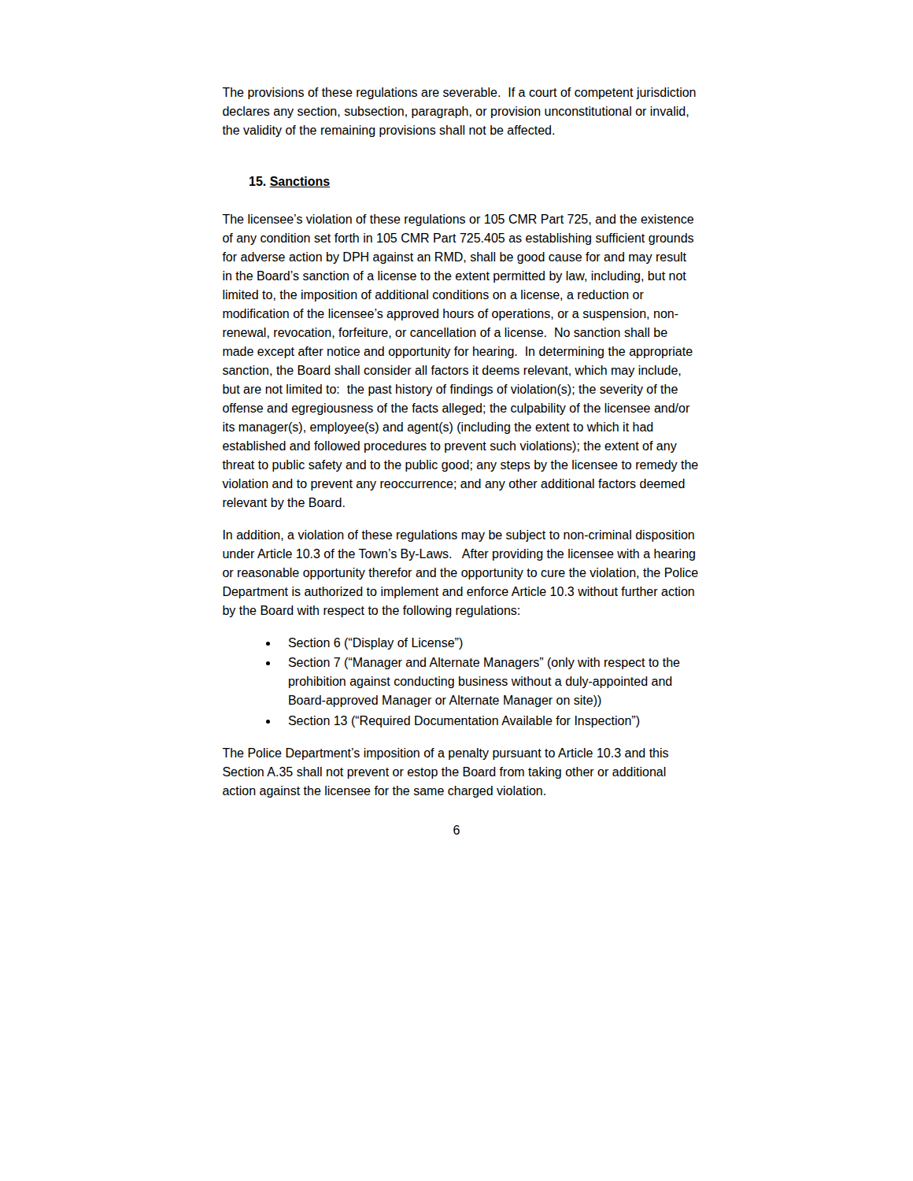The provisions of these regulations are severable. If a court of competent jurisdiction declares any section, subsection, paragraph, or provision unconstitutional or invalid, the validity of the remaining provisions shall not be affected.
15. Sanctions
The licensee’s violation of these regulations or 105 CMR Part 725, and the existence of any condition set forth in 105 CMR Part 725.405 as establishing sufficient grounds for adverse action by DPH against an RMD, shall be good cause for and may result in the Board’s sanction of a license to the extent permitted by law, including, but not limited to, the imposition of additional conditions on a license, a reduction or modification of the licensee’s approved hours of operations, or a suspension, non-renewal, revocation, forfeiture, or cancellation of a license. No sanction shall be made except after notice and opportunity for hearing. In determining the appropriate sanction, the Board shall consider all factors it deems relevant, which may include, but are not limited to: the past history of findings of violation(s); the severity of the offense and egregiousness of the facts alleged; the culpability of the licensee and/or its manager(s), employee(s) and agent(s) (including the extent to which it had established and followed procedures to prevent such violations); the extent of any threat to public safety and to the public good; any steps by the licensee to remedy the violation and to prevent any reoccurrence; and any other additional factors deemed relevant by the Board.
In addition, a violation of these regulations may be subject to non-criminal disposition under Article 10.3 of the Town’s By-Laws. After providing the licensee with a hearing or reasonable opportunity therefor and the opportunity to cure the violation, the Police Department is authorized to implement and enforce Article 10.3 without further action by the Board with respect to the following regulations:
Section 6 (“Display of License”)
Section 7 (“Manager and Alternate Managers” (only with respect to the prohibition against conducting business without a duly-appointed and Board-approved Manager or Alternate Manager on site))
Section 13 (“Required Documentation Available for Inspection”)
The Police Department’s imposition of a penalty pursuant to Article 10.3 and this Section A.35 shall not prevent or estop the Board from taking other or additional action against the licensee for the same charged violation.
6